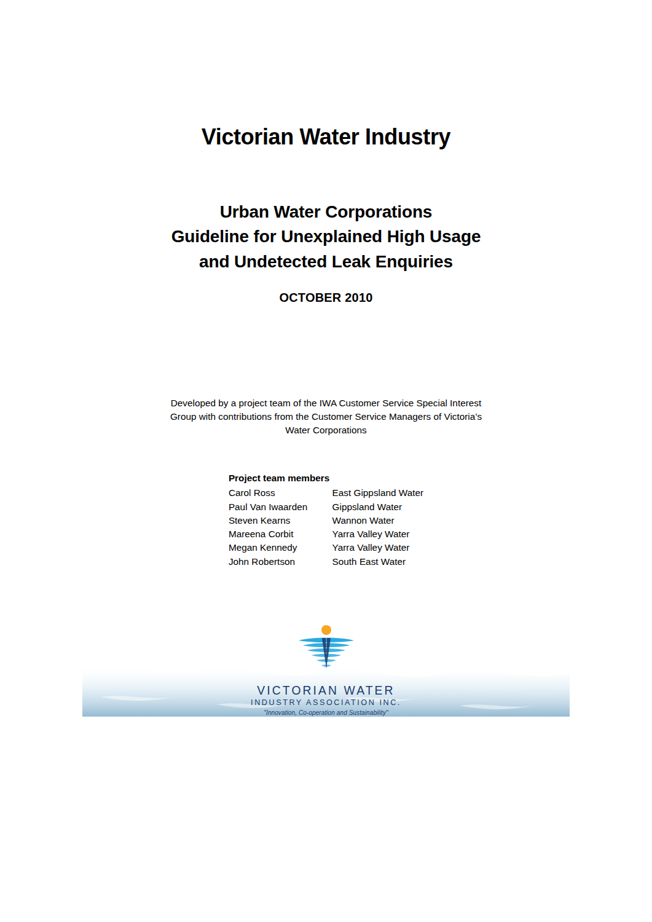Victorian Water Industry
Urban Water Corporations
Guideline for Unexplained High Usage
and Undetected Leak Enquiries
OCTOBER 2010
Developed by a project team of the IWA Customer Service Special Interest Group with contributions from the Customer Service Managers of Victoria’s Water Corporations
Project team members
| Carol Ross | East Gippsland Water |
| Paul Van Iwaarden | Gippsland Water |
| Steven Kearns | Wannon Water |
| Mareena Corbit | Yarra Valley Water |
| Megan Kennedy | Yarra Valley Water |
| John Robertson | South East Water |
VICTORIAN WATER
INDUSTRY ASSOCIATION INC.
"Innovation, Co-operation and Sustainability"